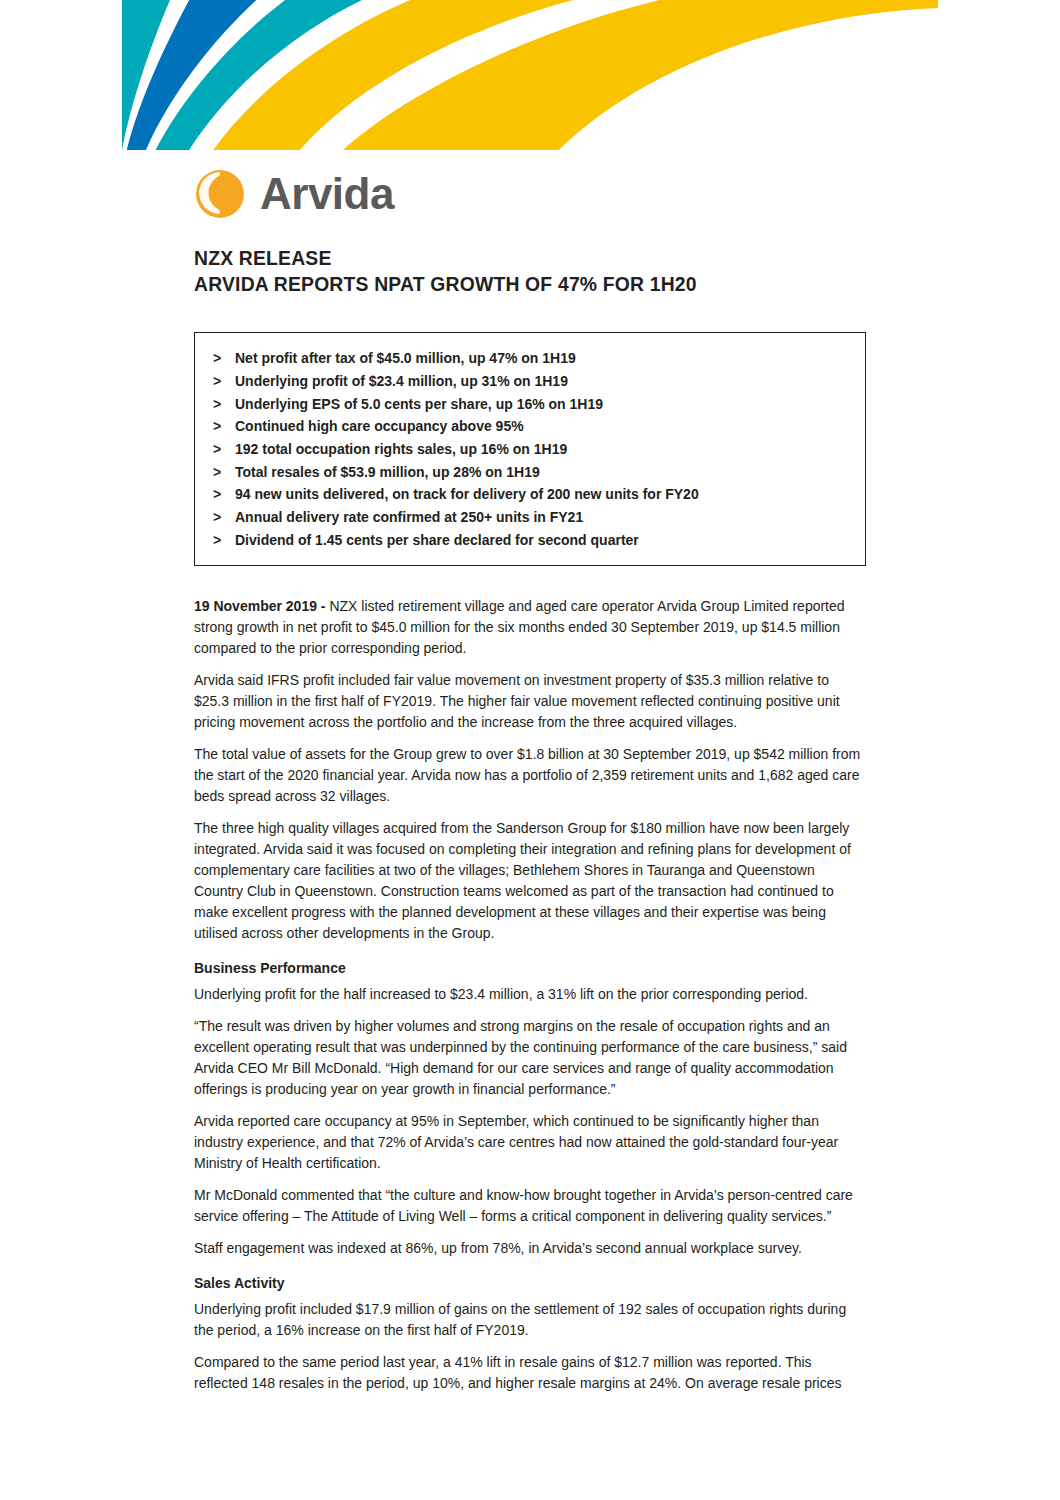Arvida
NZX RELEASE ARVIDA REPORTS NPAT GROWTH OF 47% FOR 1H20
Net profit after tax of $45.0 million, up 47% on 1H19
Underlying profit of $23.4 million, up 31% on 1H19
Underlying EPS of 5.0 cents per share, up 16% on 1H19
Continued high care occupancy above 95%
192 total occupation rights sales, up 16% on 1H19
Total resales of $53.9 million, up 28% on 1H19
94 new units delivered, on track for delivery of 200 new units for FY20
Annual delivery rate confirmed at 250+ units in FY21
Dividend of 1.45 cents per share declared for second quarter
19 November 2019 - NZX listed retirement village and aged care operator Arvida Group Limited reported strong growth in net profit to $45.0 million for the six months ended 30 September 2019, up $14.5 million compared to the prior corresponding period.
Arvida said IFRS profit included fair value movement on investment property of $35.3 million relative to $25.3 million in the first half of FY2019. The higher fair value movement reflected continuing positive unit pricing movement across the portfolio and the increase from the three acquired villages.
The total value of assets for the Group grew to over $1.8 billion at 30 September 2019, up $542 million from the start of the 2020 financial year. Arvida now has a portfolio of 2,359 retirement units and 1,682 aged care beds spread across 32 villages.
The three high quality villages acquired from the Sanderson Group for $180 million have now been largely integrated. Arvida said it was focused on completing their integration and refining plans for development of complementary care facilities at two of the villages; Bethlehem Shores in Tauranga and Queenstown Country Club in Queenstown. Construction teams welcomed as part of the transaction had continued to make excellent progress with the planned development at these villages and their expertise was being utilised across other developments in the Group.
Business Performance
Underlying profit for the half increased to $23.4 million, a 31% lift on the prior corresponding period.
“The result was driven by higher volumes and strong margins on the resale of occupation rights and an excellent operating result that was underpinned by the continuing performance of the care business,” said Arvida CEO Mr Bill McDonald. “High demand for our care services and range of quality accommodation offerings is producing year on year growth in financial performance.”
Arvida reported care occupancy at 95% in September, which continued to be significantly higher than industry experience, and that 72% of Arvida’s care centres had now attained the gold-standard four-year Ministry of Health certification.
Mr McDonald commented that “the culture and know-how brought together in Arvida’s person-centred care service offering – The Attitude of Living Well – forms a critical component in delivering quality services.”
Staff engagement was indexed at 86%, up from 78%, in Arvida’s second annual workplace survey.
Sales Activity
Underlying profit included $17.9 million of gains on the settlement of 192 sales of occupation rights during the period, a 16% increase on the first half of FY2019.
Compared to the same period last year, a 41% lift in resale gains of $12.7 million was reported. This reflected 148 resales in the period, up 10%, and higher resale margins at 24%. On average resale prices